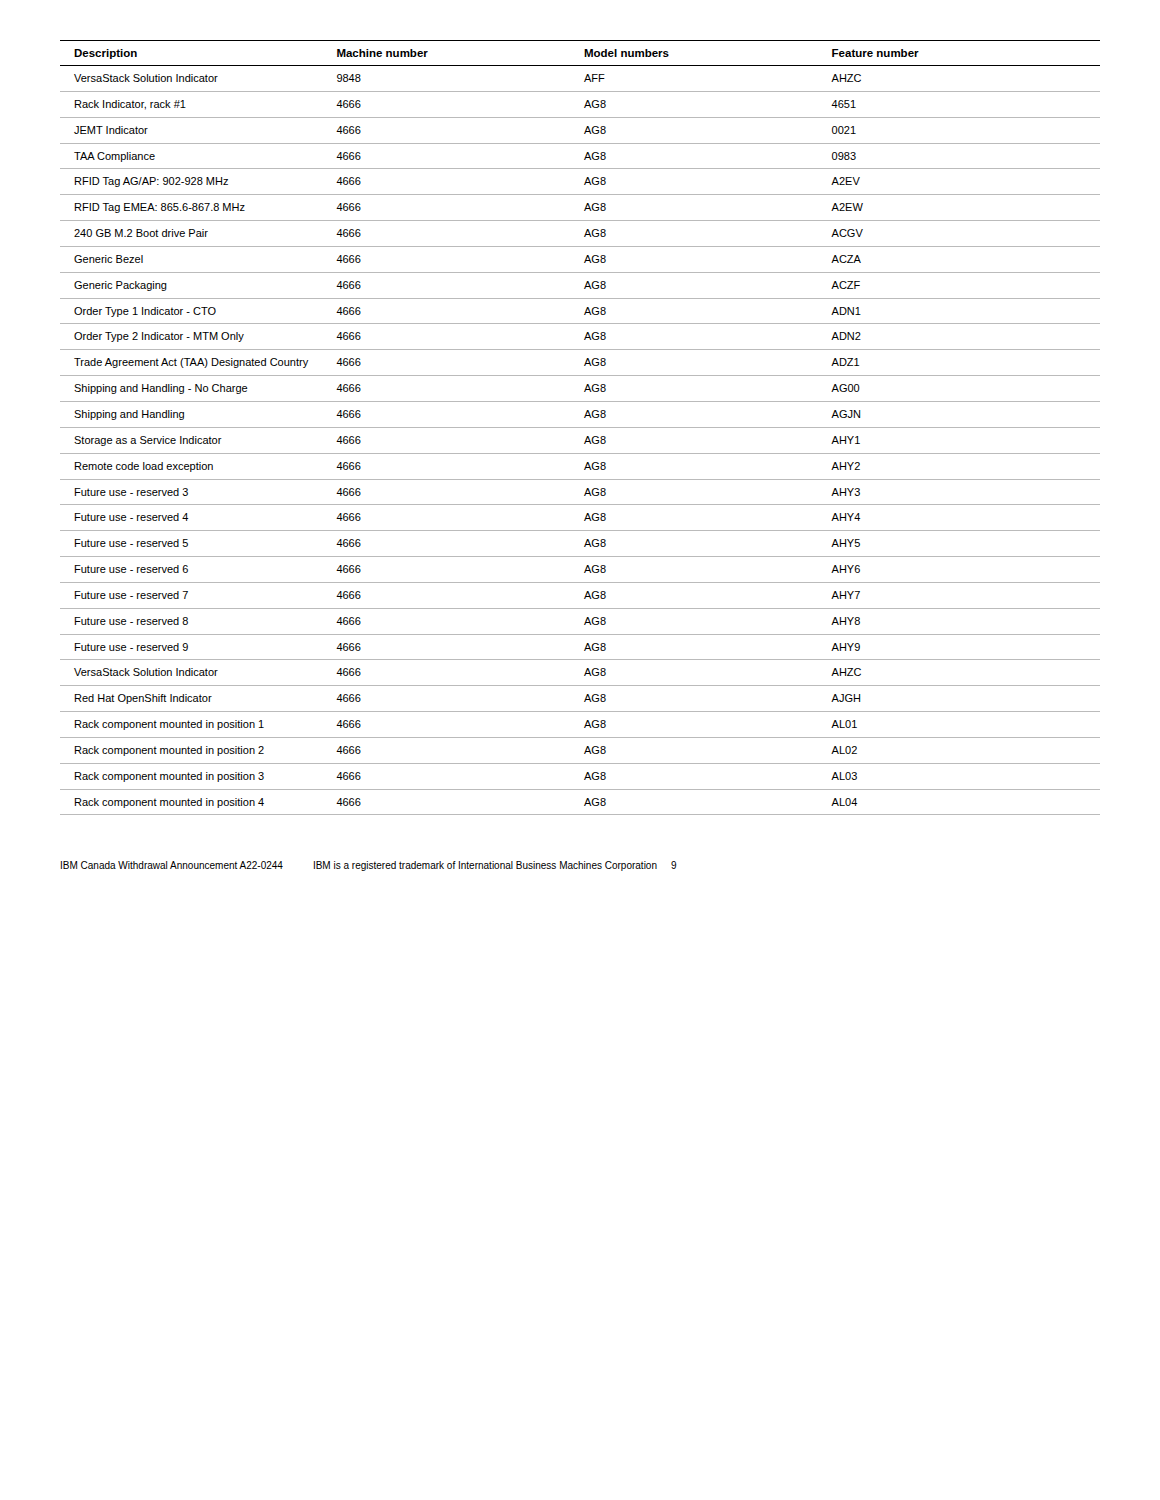| Description | Machine number | Model numbers | Feature number |
| --- | --- | --- | --- |
| VersaStack Solution Indicator | 9848 | AFF | AHZC |
| Rack Indicator, rack #1 | 4666 | AG8 | 4651 |
| JEMT Indicator | 4666 | AG8 | 0021 |
| TAA Compliance | 4666 | AG8 | 0983 |
| RFID Tag AG/AP: 902-928 MHz | 4666 | AG8 | A2EV |
| RFID Tag EMEA: 865.6-867.8 MHz | 4666 | AG8 | A2EW |
| 240 GB M.2 Boot drive Pair | 4666 | AG8 | ACGV |
| Generic Bezel | 4666 | AG8 | ACZA |
| Generic Packaging | 4666 | AG8 | ACZF |
| Order Type 1 Indicator - CTO | 4666 | AG8 | ADN1 |
| Order Type 2 Indicator - MTM Only | 4666 | AG8 | ADN2 |
| Trade Agreement Act (TAA) Designated Country | 4666 | AG8 | ADZ1 |
| Shipping and Handling - No Charge | 4666 | AG8 | AG00 |
| Shipping and Handling | 4666 | AG8 | AGJN |
| Storage as a Service Indicator | 4666 | AG8 | AHY1 |
| Remote code load exception | 4666 | AG8 | AHY2 |
| Future use - reserved 3 | 4666 | AG8 | AHY3 |
| Future use - reserved 4 | 4666 | AG8 | AHY4 |
| Future use - reserved 5 | 4666 | AG8 | AHY5 |
| Future use - reserved 6 | 4666 | AG8 | AHY6 |
| Future use - reserved 7 | 4666 | AG8 | AHY7 |
| Future use - reserved 8 | 4666 | AG8 | AHY8 |
| Future use - reserved 9 | 4666 | AG8 | AHY9 |
| VersaStack Solution Indicator | 4666 | AG8 | AHZC |
| Red Hat OpenShift Indicator | 4666 | AG8 | AJGH |
| Rack component mounted in position 1 | 4666 | AG8 | AL01 |
| Rack component mounted in position 2 | 4666 | AG8 | AL02 |
| Rack component mounted in position 3 | 4666 | AG8 | AL03 |
| Rack component mounted in position 4 | 4666 | AG8 | AL04 |
IBM Canada Withdrawal Announcement A22-0244 IBM is a registered trademark of International Business Machines Corporation9